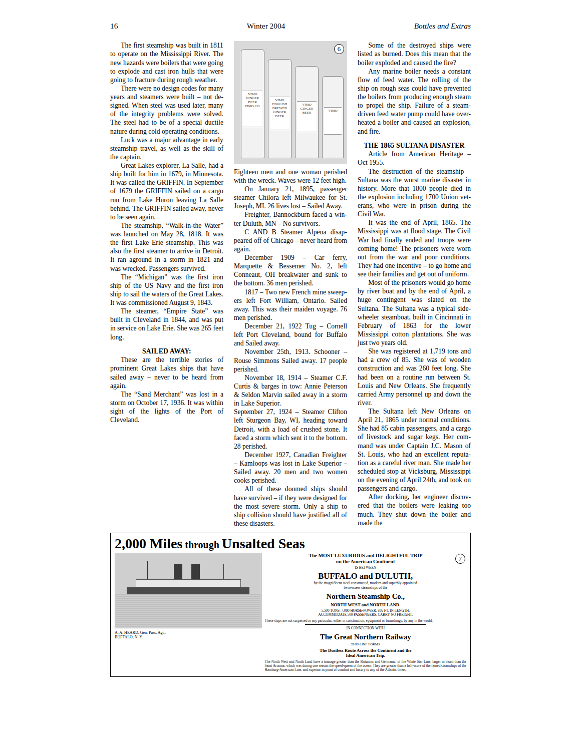16
Winter 2004
Bottles and Extras
The first steamship was built in 1811 to operate on the Mississippi River. The new hazards were boilers that were going to explode and cast iron hulls that were going to fracture during rough weather.
There were no design codes for many years and steamers were built – not designed. When steel was used later, many of the integrity problems were solved. The steel had to be of a special ductile nature during cold operating conditions.
Luck was a major advantage in early steamship travel, as well as the skill of the captain.
Great Lakes explorer, La Salle, had a ship built for him in 1679, in Minnesota. It was called the GRIFFIN. In September of 1679 the GRIFFIN sailed on a cargo run from Lake Huron leaving La Salle behind. The GRIFFIN sailed away, never to be seen again.
The steamship, “Walk-in-the Water” was launched on May 28, 1818. It was the first Lake Erie steamship. This was also the first steamer to arrive in Detroit. It ran aground in a storm in 1821 and was wrecked. Passengers survived.
The “Michigan” was the first iron ship of the US Navy and the first iron ship to sail the waters of the Great Lakes. It was commissioned August 9, 1843.
The steamer, “Empire State” was built in Cleveland in 1844, and was put in service on Lake Erie. She was 265 feet long.
Sailed Away:
These are the terrible stories of prominent Great Lakes ships that have sailed away – never to be heard from again.
The “Sand Merchant” was lost in a storm on October 17, 1936. It was within sight of the lights of the Port of Cleveland.
VIMO
GINGER BEER
VIMO CO.
VIMO
ENGLISH
BREWED
GINGER BEER
VIMO
GINGER BEER
VIMO
6
Eighteen men and one woman perished with the wreck. Waves were 12 feet high.
On January 21, 1895, passenger steamer Chilora left Milwaukee for St. Joseph, MI. 26 lives lost – Sailed Away.
Freighter, Bannockburn faced a winter Duluth, MN – No survivors.
C AND B Steamer Alpena disappeared off of Chicago – never heard from again.
December 1909 – Car ferry, Marquette & Bessemer No. 2, left Conneaut, OH breakwater and sunk to the bottom. 36 men perished.
1817 – Two new French mine sweepers left Fort William, Ontario. Sailed away. This was their maiden voyage. 76 men perished.
December 21, 1922 Tug – Cornell left Port Cleveland, bound for Buffalo and Sailed away.
November 25th, 1913. Schooner – Rouse Simmons Sailed away. 17 people perished.
November 18, 1914 – Steamer C.F. Curtis & barges in tow: Annie Peterson & Seldon Marvin sailed away in a storm in Lake Superior.
September 27, 1924 – Steamer Clifton left Sturgeon Bay, WI, heading toward Detroit, with a load of crushed stone. It faced a storm which sent it to the bottom. 28 perished.
December 1927, Canadian Freighter – Kamloops was lost in Lake Superior – Sailed away. 20 men and two women cooks perished.
All of these doomed ships should have survived – if they were designed for the most severe storm. Only a ship to ship collision should have justified all of these disasters.
Some of the destroyed ships were listed as burned. Does this mean that the boiler exploded and caused the fire?
Any marine boiler needs a constant flow of feed water. The rolling of the ship on rough seas could have prevented the boilers from producing enough steam to propel the ship. Failure of a steam-driven feed water pump could have overheated a boiler and caused an explosion, and fire.
The 1865 Sultana Disaster
Article from American Heritage – Oct 1955.
The destruction of the steamship – Sultana was the worst marine disaster in history. More that 1800 people died in the explosion including 1700 Union veterans, who were in prison during the Civil War.
It was the end of April, 1865. The Mississippi was at flood stage. The Civil War had finally ended and troops were coming home! The prisoners were worn out from the war and poor conditions. They had one incentive – to go home and see their families and get out of uniform.
Most of the prisoners would go home by river boat and by the end of April, a huge contingent was slated on the Sultana. The Sultana was a typical side-wheeler steamboat, built in Cincinnati in February of 1863 for the lower Mississippi cotton plantations. She was just two years old.
She was registered at 1,719 tons and had a crew of 85. She was of wooden construction and was 260 feet long. She had been on a routine run between St. Louis and New Orleans. She frequently carried Army personnel up and down the river.
The Sultana left New Orleans on April 21, 1865 under normal conditions. She had 85 cabin passengers, and a cargo of livestock and sugar kegs. Her command was under Captain J.C. Mason of St. Louis, who had an excellent reputation as a careful river man. She made her scheduled stop at Vicksburg, Mississippi on the evening of April 24th, and took on passengers and cargo.
After docking, her engineer discovered that the boilers were leaking too much. They shut down the boiler and made the
2,000 Miles through Unsalted Seas
A. A. HEARD, Gen. Pass. Agt.,
BUFFALO, N. Y.
7
The MOST LUXURIOUS and DELIGHTFUL TRIP
on the American Continent
IS BETWEEN
BUFFALO and DULUTH,
by the magnificent steel-constructed, modern and superbly appointed
twin-screw steamships of the
Northern Steamship Co.,
NORTH WEST and NORTH LAND.
5,500 TONS. 7,000 HORSE-POWER. 386 FT. IN LENGTH.
ACCOMMODATE 500 PASSENGERS. CARRY NO FREIGHT.
These ships are not surpassed in any particular, either in construction, equipment or furnishings, by any in the world.
IN CONNECTION WITH
The Great Northern Railway
THIS LINE FORMS
The Dustless Route Across the Continent and the
Ideal American Trip.
The North West and North Land have a tonnage greater than the Britannic and Germanic, of the White Star Line, larger in beam than the Saint Arizona, which was during one season the speed-queen of the ocean. They are greater than a half-score of the famed steamships of the Hamburg-American Line, and superior in point of comfort and luxury to any of the Atlantic liners.